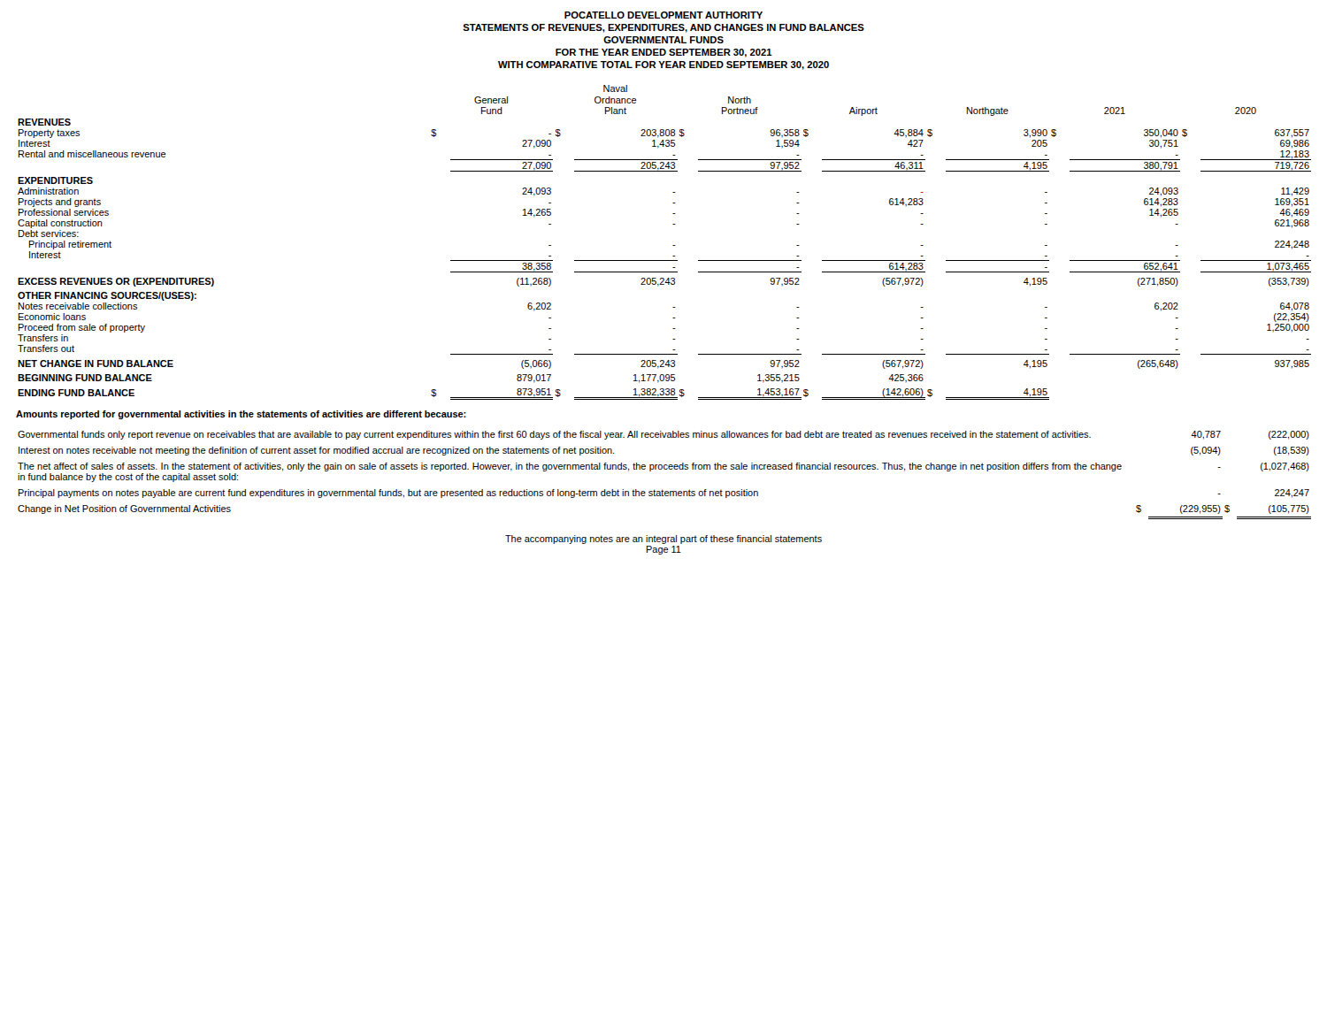POCATELLO DEVELOPMENT AUTHORITY
STATEMENTS OF REVENUES, EXPENDITURES, AND CHANGES IN FUND BALANCES
GOVERNMENTAL FUNDS
FOR THE YEAR ENDED SEPTEMBER 30, 2021
WITH COMPARATIVE TOTAL FOR YEAR ENDED SEPTEMBER 30, 2020
| | | Naval | | | | | |
| | General | Ordnance | North | | | | |
| | Fund | Plant | Portneuf | Airport | Northgate | 2021 | 2020 |
| REVENUES | |
| Property taxes | $ | - | $ | 203,808 | $ | 96,358 | $ | 45,884 | $ | 3,990 | $ | 350,040 | $ | 637,557 |
| Interest | | 27,090 | | 1,435 | | 1,594 | | 427 | | 205 | | 30,751 | | 69,986 |
| Rental and miscellaneous revenue | | - | | - | | - | | - | | - | | - | | 12,183 |
| | | 27,090 | | 205,243 | | 97,952 | | 46,311 | | 4,195 | | 380,791 | | 719,726 |
| EXPENDITURES | |
| Administration | | 24,093 | | - | | - | | - | | - | | 24,093 | | 11,429 |
| Projects and grants | | - | | - | | - | | 614,283 | | - | | 614,283 | | 169,351 |
| Professional services | | 14,265 | | - | | - | | - | | - | | 14,265 | | 46,469 |
| Capital construction | | - | | - | | - | | - | | - | | - | | 621,968 |
| Debt services: | |
| Principal retirement | | - | | - | | - | | - | | - | | - | | 224,248 |
| Interest | | - | | - | | - | | - | | - | | - | | - |
| | | 38,358 | | - | | - | | 614,283 | | - | | 652,641 | | 1,073,465 |
| EXCESS REVENUES OR (EXPENDITURES) | | (11,268) | | 205,243 | | 97,952 | | (567,972) | | 4,195 | | (271,850) | | (353,739) |
| OTHER FINANCING SOURCES/(USES): | |
| Notes receivable collections | | 6,202 | | - | | - | | - | | - | | 6,202 | | 64,078 |
| Economic loans | | - | | - | | - | | - | | - | | - | | (22,354) |
| Proceed from sale of property | | - | | - | | - | | - | | - | | - | | 1,250,000 |
| Transfers in | | - | | - | | - | | - | | - | | - | | - |
| Transfers out | | - | | - | | - | | - | | - | | - | | - |
| NET CHANGE IN FUND BALANCE | | (5,066) | | 205,243 | | 97,952 | | (567,972) | | 4,195 | | (265,648) | | 937,985 |
| BEGINNING FUND BALANCE | | 879,017 | | 1,177,095 | | 1,355,215 | | 425,366 | | | | | | |
| ENDING FUND BALANCE | $ | 873,951 | $ | 1,382,338 | $ | 1,453,167 | $ | (142,606) | $ | 4,195 | | | | |
Amounts reported for governmental activities in the statements of activities are different because:
| Governmental funds only report revenue on receivables that are available to pay current expenditures within the first 60 days of the fiscal year. All receivables minus allowances for bad debt are treated as revenues received in the statement of activities. | | 40,787 | | (222,000) |
| Interest on notes receivable not meeting the definition of current asset for modified accrual are recognized on the statements of net position. | | (5,094) | | (18,539) |
| The net affect of sales of assets. In the statement of activities, only the gain on sale of assets is reported. However, in the governmental funds, the proceeds from the sale increased financial resources. Thus, the change in net position differs from the change in fund balance by the cost of the capital asset sold: | | - | | (1,027,468) |
| Principal payments on notes payable are current fund expenditures in governmental funds, but are presented as reductions of long-term debt in the statements of net position | | - | | 224,247 |
| Change in Net Position of Governmental Activities | $ | (229,955) | $ | (105,775) |
The accompanying notes are an integral part of these financial statements
Page 11